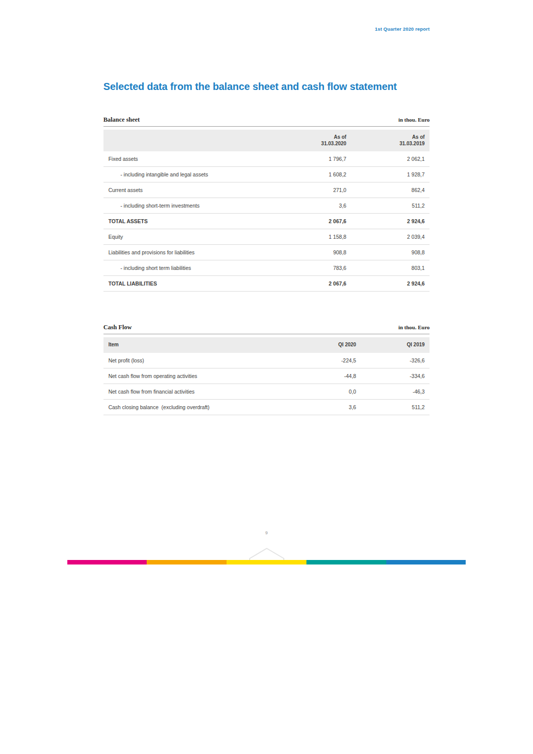1st Quarter 2020 report
Selected data from the balance sheet and cash flow statement
Balance sheet in thou. Euro
| | As of 31.03.2020 | As of 31.03.2019 |
| --- | --- | --- |
| Fixed assets | 1 796,7 | 2 062,1 |
| - including intangible and legal assets | 1 608,2 | 1 928,7 |
| Current assets | 271,0 | 862,4 |
| - including short-term investments | 3,6 | 511,2 |
| TOTAL ASSETS | 2 067,6 | 2 924,6 |
| Equity | 1 158,8 | 2 039,4 |
| Liabilities and provisions for liabilities | 908,8 | 908,8 |
| - including short term liabilities | 783,6 | 803,1 |
| TOTAL LIABILITIES | 2 067,6 | 2 924,6 |
Cash Flow in thou. Euro
| Item | QI 2020 | QI 2019 |
| --- | --- | --- |
| Net profit (loss) | -224,5 | -326,6 |
| Net cash flow from operating activities | -44,8 | -334,6 |
| Net cash flow from financial activities | 0,0 | -46,3 |
| Cash closing balance (excluding overdraft) | 3,6 | 511,2 |
9